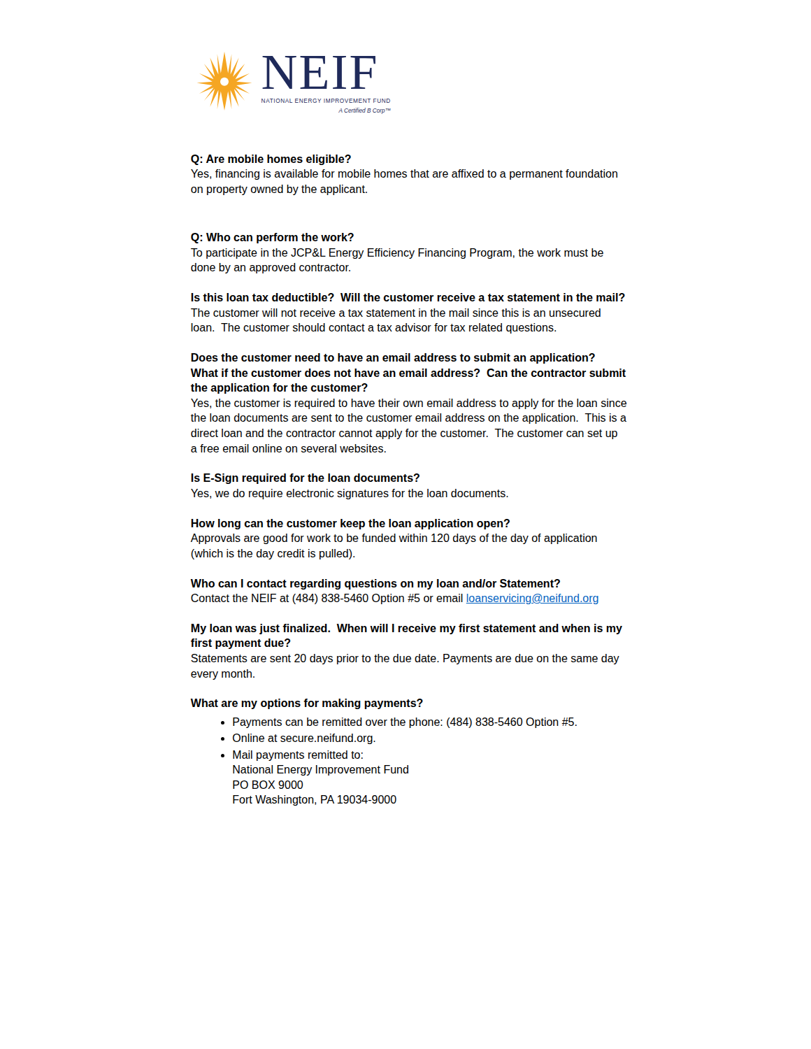NEIF NATIONAL ENERGY IMPROVEMENT FUND A Certified B Corp™
Q: Are mobile homes eligible?
Yes, financing is available for mobile homes that are affixed to a permanent foundation on property owned by the applicant.
Q: Who can perform the work?
To participate in the JCP&L Energy Efficiency Financing Program, the work must be done by an approved contractor.
Is this loan tax deductible? Will the customer receive a tax statement in the mail?
The customer will not receive a tax statement in the mail since this is an unsecured loan. The customer should contact a tax advisor for tax related questions.
Does the customer need to have an email address to submit an application? What if the customer does not have an email address? Can the contractor submit the application for the customer?
Yes, the customer is required to have their own email address to apply for the loan since the loan documents are sent to the customer email address on the application. This is a direct loan and the contractor cannot apply for the customer. The customer can set up a free email online on several websites.
Is E-Sign required for the loan documents?
Yes, we do require electronic signatures for the loan documents.
How long can the customer keep the loan application open?
Approvals are good for work to be funded within 120 days of the day of application (which is the day credit is pulled).
Who can I contact regarding questions on my loan and/or Statement?
Contact the NEIF at (484) 838-5460 Option #5 or email loanservicing@neifund.org
My loan was just finalized. When will I receive my first statement and when is my first payment due?
Statements are sent 20 days prior to the due date. Payments are due on the same day every month.
What are my options for making payments?
Payments can be remitted over the phone: (484) 838-5460 Option #5.
Online at secure.neifund.org.
Mail payments remitted to:
National Energy Improvement Fund
PO BOX 9000
Fort Washington, PA 19034-9000